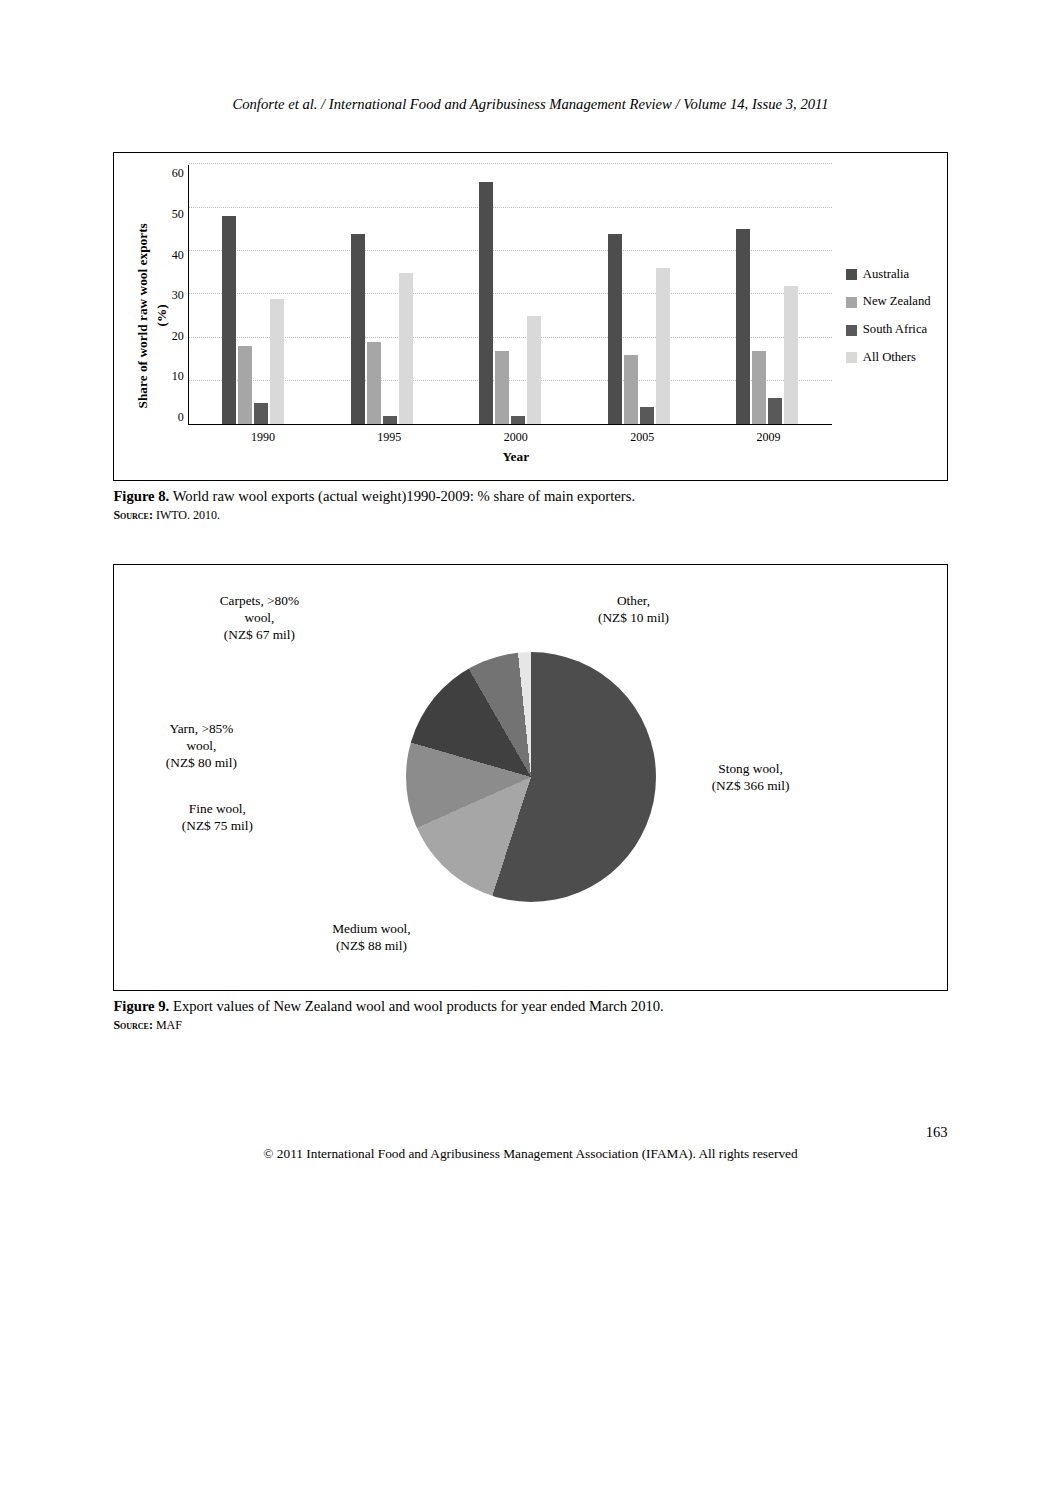Conforte et al. / International Food and Agribusiness Management Review / Volume 14, Issue 3, 2011
Share of world raw wool exports
(%)
60 50 40 30 20 10 0
1990 1995 2000 2005 2009
Year
Australia
New Zealand
South Africa
All Others
Figure 8. World raw wool exports (actual weight)1990-2009: % share of main exporters.
Source: IWTO. 2010.
Carpets, >80%
wool,
(NZ$ 67 mil)
Other,
(NZ$ 10 mil)
Yarn, >85%
wool,
(NZ$ 80 mil)
Fine wool,
(NZ$ 75 mil)
Medium wool,
(NZ$ 88 mil)
Stong wool,
(NZ$ 366 mil)
Figure 9. Export values of New Zealand wool and wool products for year ended March 2010.
Source: MAF
163
© 2011 International Food and Agribusiness Management Association (IFAMA). All rights reserved